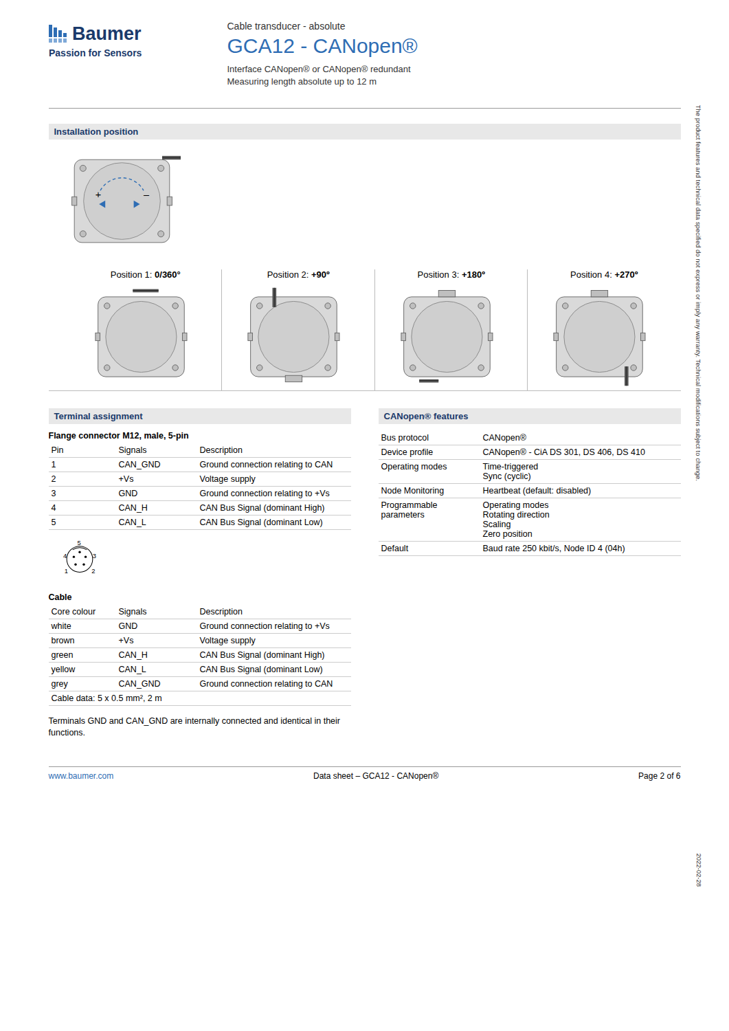Baumer Passion for Sensors
Cable transducer - absolute
GCA12 - CANopen®
Interface CANopen® or CANopen® redundant
Measuring length absolute up to 12 m
Installation position
+ –
Position 1: 0/360°
Position 2: +90º
Position 3: +180º
Position 4: +270º
Terminal assignment
Flange connector M12, male, 5-pin
| Pin | Signals | Description |
| 1 | CAN_GND | Ground connection relating to CAN |
| 2 | +Vs | Voltage supply |
| 3 | GND | Ground connection relating to +Vs |
| 4 | CAN_H | CAN Bus Signal (dominant High) |
| 5 | CAN_L | CAN Bus Signal (dominant Low) |
5 4 3 1 2
Cable
| Core colour | Signals | Description |
| white | GND | Ground connection relating to +Vs |
| brown | +Vs | Voltage supply |
| green | CAN_H | CAN Bus Signal (dominant High) |
| yellow | CAN_L | CAN Bus Signal (dominant Low) |
| grey | CAN_GND | Ground connection relating to CAN |
| Cable data: 5 x 0.5 mm², 2 m |
Terminals GND and CAN_GND are internally connected and identical in their functions.
CANopen® features
| Bus protocol | CANopen® |
| Device profile | CANopen® - CiA DS 301, DS 406, DS 410 |
| Operating modes | Time-triggered Sync (cyclic) |
| Node Monitoring | Heartbeat (default: disabled) |
| Programmable parameters | Operating modes Rotating direction Scaling Zero position |
| Default | Baud rate 250 kbit/s, Node ID 4 (04h) |
The product features and technical data specified do not express or imply any warranty. Technical modifications subject to change.
2022-02-28
www.baumer.com
Data sheet – GCA12 - CANopen®
Page 2 of 6